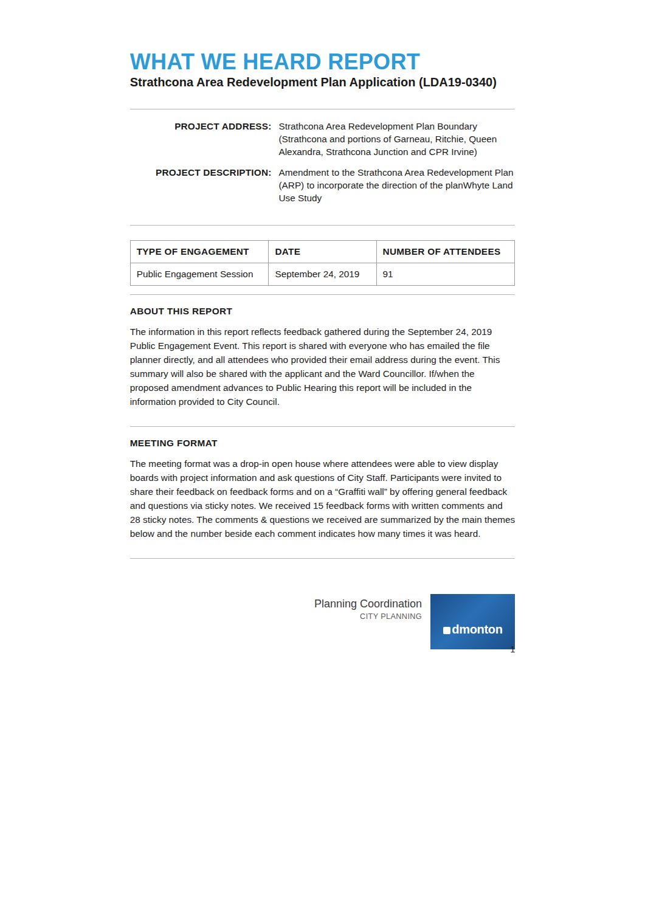WHAT WE HEARD REPORT
Strathcona Area Redevelopment Plan Application (LDA19-0340)
| PROJECT ADDRESS: | Strathcona Area Redevelopment Plan Boundary (Strathcona and portions of Garneau, Ritchie, Queen Alexandra, Strathcona Junction and CPR Irvine) |
| PROJECT DESCRIPTION: | Amendment to the Strathcona Area Redevelopment Plan (ARP) to incorporate the direction of the planWhyte Land Use Study |
| TYPE OF ENGAGEMENT | DATE | NUMBER OF ATTENDEES |
| --- | --- | --- |
| Public Engagement Session | September 24, 2019 | 91 |
ABOUT THIS REPORT
The information in this report reflects feedback gathered during the September 24, 2019 Public Engagement Event. This report is shared with everyone who has emailed the file planner directly, and all attendees who provided their email address during the event. This summary will also be shared with the applicant and the Ward Councillor. If/when the proposed amendment advances to Public Hearing this report will be included in the information provided to City Council.
MEETING FORMAT
The meeting format was a drop-in open house where attendees were able to view display boards with project information and ask questions of City Staff. Participants were invited to share their feedback on feedback forms and on a “Graffiti wall” by offering general feedback and questions via sticky notes. We received 15 feedback forms with written comments and 28 sticky notes. The comments & questions we received are summarized by the main themes below and the number beside each comment indicates how many times it was heard.
Planning Coordination
CITY PLANNING
dmonton
1